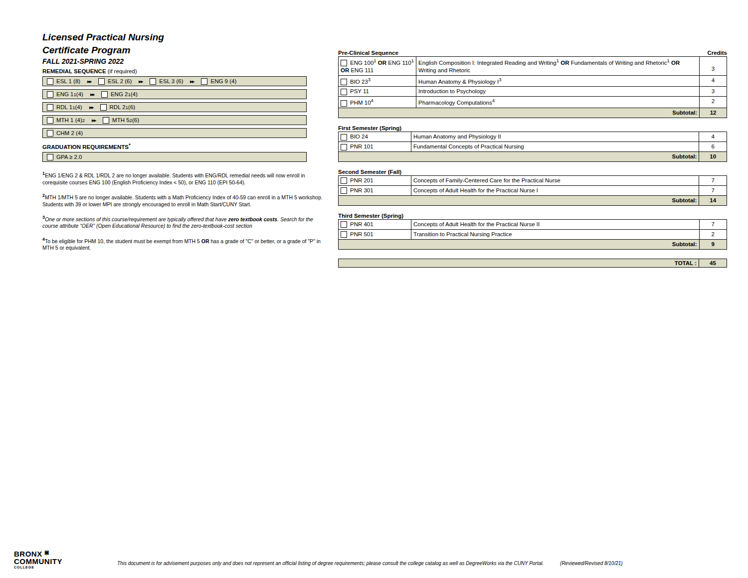Licensed Practical Nursing
Certificate Program
FALL 2021-SPRING 2022
REMEDIAL SEQUENCE (if required)
ESL 1 (8) ESL 2 (6) ESL 3 (6) ENG 9 (4)
ENG 11 (4) ENG 21 (4)
RDL 11 (4) RDL 21 (6)
MTH 1 (4)2 MTH 52 (6)
CHM 2 (4)
GRADUATION REQUIREMENTS*
GPA ≥ 2.0
1ENG 1/ENG 2 & RDL 1/RDL 2 are no longer available. Students with ENG/RDL remedial needs will now enroll in corequisite courses ENG 100 (English Proficiency Index < 50), or ENG 110 (EPI 50-64).
2MTH 1/MTH 5 are no longer available. Students with a Math Proficiency Index of 40-59 can enroll in a MTH 5 workshop. Students with 39 or lower MPI are strongly encouraged to enroll in Math Start/CUNY Start.
3One or more sections of this course/requirement are typically offered that have zero textbook costs. Search for the course attribute “OER” (Open Educational Resource) to find the zero-textbook-cost section
4To be eligible for PHM 10, the student must be exempt from MTH 5 OR has a grade of "C" or better, or a grade of "P" in MTH 5 or equivalent.
Pre-Clinical Sequence Credits
| ENG 100 1 OR ENG 110 1 OR ENG 111 | English Composition I: Integrated Reading and Writing 1 OR Fundamentals of Writing and Rhetoric 1 OR Writing and Rhetoric | 3 |
| BIO 23 3 | Human Anatomy & Physiology I 3 | 4 |
| PSY 11 | Introduction to Psychology | 3 |
| PHM 10 4 | Pharmacology Computations 4 | 2 |
| Subtotal: | 12 |
First Semester (Spring)
| BIO 24 | Human Anatomy and Physiology II | 4 |
| PNR 101 | Fundamental Concepts of Practical Nursing | 6 |
| Subtotal: | 10 |
Second Semester (Fall)
| PNR 201 | Concepts of Family-Centered Care for the Practical Nurse | 7 |
| PNR 301 | Concepts of Adult Health for the Practical Nurse I | 7 |
| Subtotal: | 14 |
Third Semester (Spring)
| PNR 401 | Concepts of Adult Health for the Practical Nurse II | 7 |
| PNR 501 | Transition to Practical Nursing Practice | 2 |
| Subtotal: | 9 |
| TOTAL : | 45 |
BRONX ▣
COMMUNITY
COLLEGE
This document is for advisement purposes only and does not represent an official listing of degree requirements; please consult the college catalog as well as DegreeWorks via the CUNY Portal. (Reviewed/Revised 8/10/21)